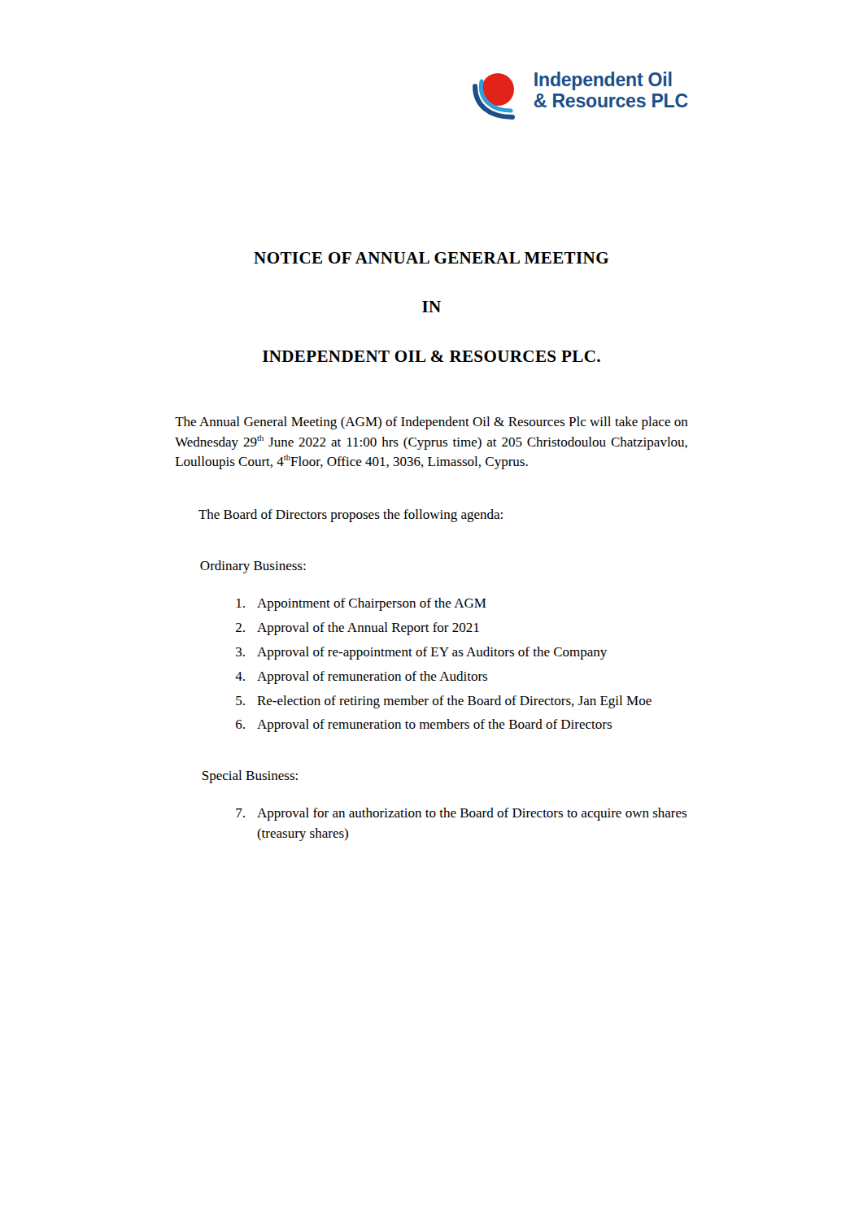Independent Oil
& Resources PLC
NOTICE OF ANNUAL GENERAL MEETING IN INDEPENDENT OIL & RESOURCES PLC.
The Annual General Meeting (AGM) of Independent Oil & Resources Plc will take place on Wednesday 29th June 2022 at 11:00 hrs (Cyprus time) at 205 Christodoulou Chatzipavlou, Loulloupis Court, 4thFloor, Office 401, 3036, Limassol, Cyprus.
The Board of Directors proposes the following agenda:
Ordinary Business:
Appointment of Chairperson of the AGM
Approval of the Annual Report for 2021
Approval of re-appointment of EY as Auditors of the Company
Approval of remuneration of the Auditors
Re-election of retiring member of the Board of Directors, Jan Egil Moe
Approval of remuneration to members of the Board of Directors
Special Business:
Approval for an authorization to the Board of Directors to acquire own shares (treasury shares)